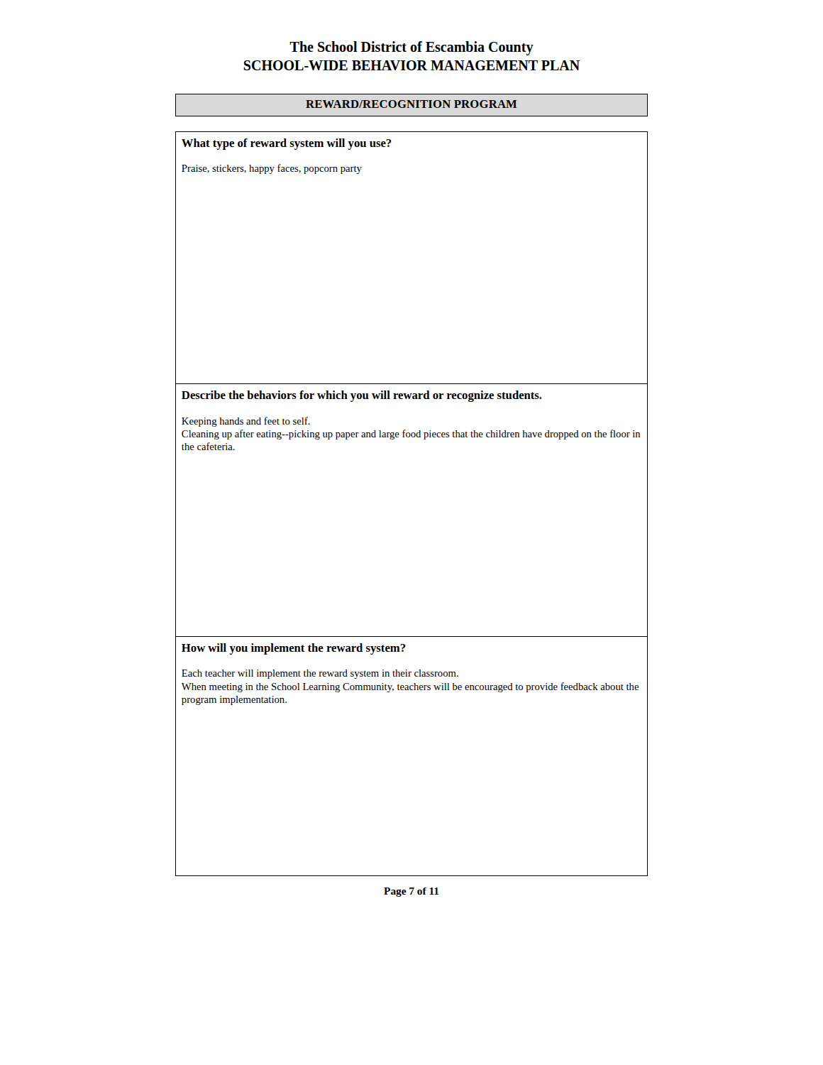The School District of Escambia County SCHOOL-WIDE BEHAVIOR MANAGEMENT PLAN
REWARD/RECOGNITION PROGRAM
| What type of reward system will you use? Praise, stickers, happy faces, popcorn party |
| Describe the behaviors for which you will reward or recognize students. Keeping hands and feet to self. Cleaning up after eating--picking up paper and large food pieces that the children have dropped on the floor in the cafeteria. |
| How will you implement the reward system? Each teacher will implement the reward system in their classroom. When meeting in the School Learning Community, teachers will be encouraged to provide feedback about the program implementation. |
Page 7 of 11